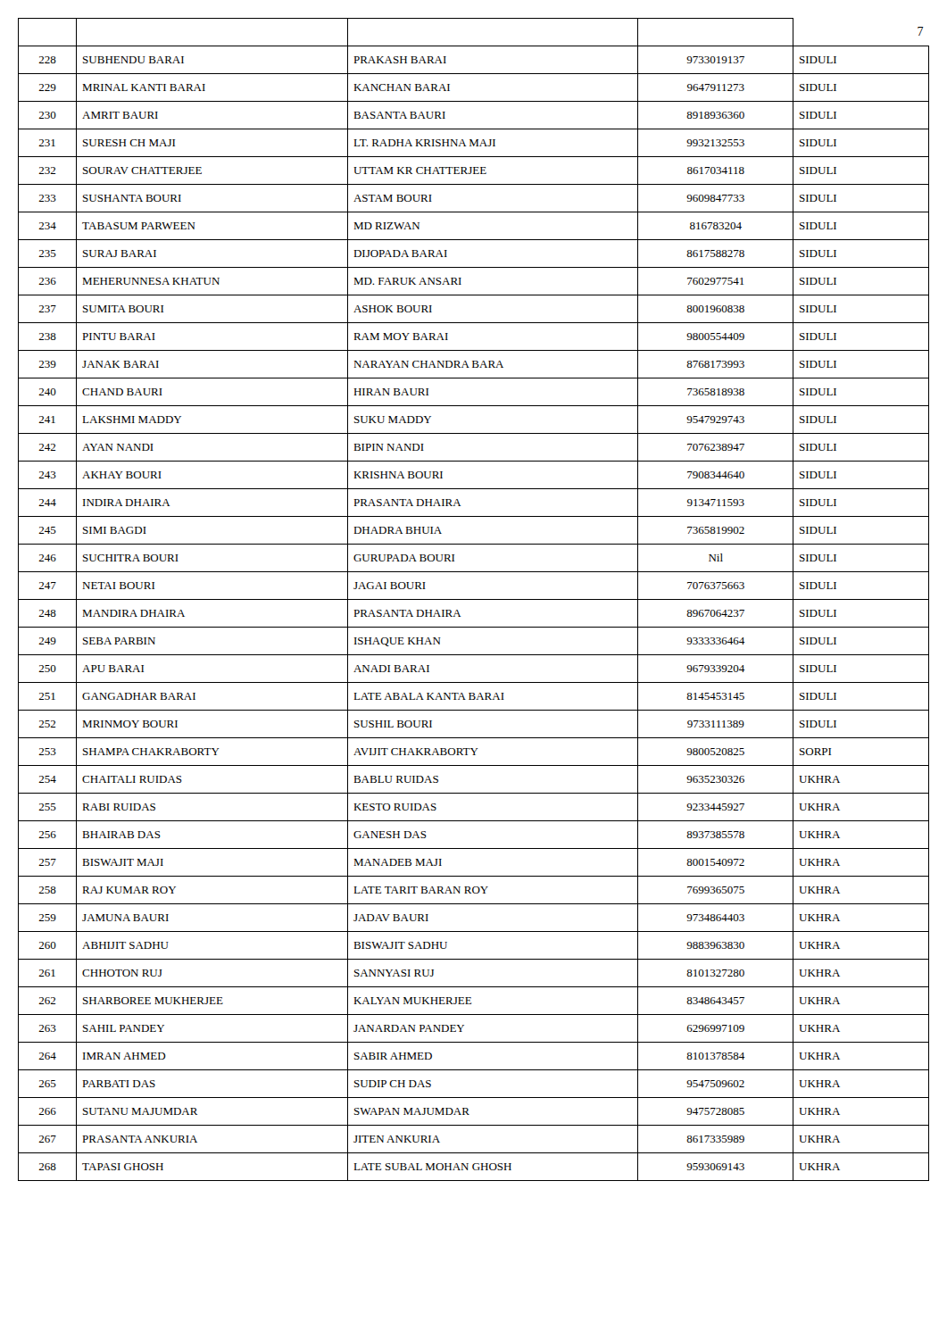| | | | | 7 |
| 228 | SUBHENDU BARAI | PRAKASH BARAI | 9733019137 | SIDULI |
| 229 | MRINAL KANTI BARAI | KANCHAN BARAI | 9647911273 | SIDULI |
| 230 | AMRIT BAURI | BASANTA BAURI | 8918936360 | SIDULI |
| 231 | SURESH CH MAJI | LT. RADHA KRISHNA MAJI | 9932132553 | SIDULI |
| 232 | SOURAV CHATTERJEE | UTTAM KR CHATTERJEE | 8617034118 | SIDULI |
| 233 | SUSHANTA BOURI | ASTAM BOURI | 9609847733 | SIDULI |
| 234 | TABASUM PARWEEN | MD RIZWAN | 816783204 | SIDULI |
| 235 | SURAJ BARAI | DIJOPADA BARAI | 8617588278 | SIDULI |
| 236 | MEHERUNNESA KHATUN | MD. FARUK ANSARI | 7602977541 | SIDULI |
| 237 | SUMITA BOURI | ASHOK BOURI | 8001960838 | SIDULI |
| 238 | PINTU BARAI | RAM MOY BARAI | 9800554409 | SIDULI |
| 239 | JANAK BARAI | NARAYAN CHANDRA BARA | 8768173993 | SIDULI |
| 240 | CHAND BAURI | HIRAN BAURI | 7365818938 | SIDULI |
| 241 | LAKSHMI MADDY | SUKU MADDY | 9547929743 | SIDULI |
| 242 | AYAN NANDI | BIPIN NANDI | 7076238947 | SIDULI |
| 243 | AKHAY BOURI | KRISHNA BOURI | 7908344640 | SIDULI |
| 244 | INDIRA DHAIRA | PRASANTA DHAIRA | 9134711593 | SIDULI |
| 245 | SIMI BAGDI | DHADRA BHUIA | 7365819902 | SIDULI |
| 246 | SUCHITRA BOURI | GURUPADA BOURI | Nil | SIDULI |
| 247 | NETAI BOURI | JAGAI BOURI | 7076375663 | SIDULI |
| 248 | MANDIRA DHAIRA | PRASANTA DHAIRA | 8967064237 | SIDULI |
| 249 | SEBA PARBIN | ISHAQUE KHAN | 9333336464 | SIDULI |
| 250 | APU BARAI | ANADI BARAI | 9679339204 | SIDULI |
| 251 | GANGADHAR BARAI | LATE ABALA KANTA BARAI | 8145453145 | SIDULI |
| 252 | MRINMOY BOURI | SUSHIL BOURI | 9733111389 | SIDULI |
| 253 | SHAMPA CHAKRABORTY | AVIJIT CHAKRABORTY | 9800520825 | SORPI |
| 254 | CHAITALI RUIDAS | BABLU RUIDAS | 9635230326 | UKHRA |
| 255 | RABI RUIDAS | KESTO RUIDAS | 9233445927 | UKHRA |
| 256 | BHAIRAB DAS | GANESH DAS | 8937385578 | UKHRA |
| 257 | BISWAJIT MAJI | MANADEB MAJI | 8001540972 | UKHRA |
| 258 | RAJ KUMAR ROY | LATE TARIT BARAN ROY | 7699365075 | UKHRA |
| 259 | JAMUNA BAURI | JADAV BAURI | 9734864403 | UKHRA |
| 260 | ABHIJIT SADHU | BISWAJIT SADHU | 9883963830 | UKHRA |
| 261 | CHHOTON RUJ | SANNYASI RUJ | 8101327280 | UKHRA |
| 262 | SHARBOREE MUKHERJEE | KALYAN MUKHERJEE | 8348643457 | UKHRA |
| 263 | SAHIL PANDEY | JANARDAN PANDEY | 6296997109 | UKHRA |
| 264 | IMRAN AHMED | SABIR AHMED | 8101378584 | UKHRA |
| 265 | PARBATI DAS | SUDIP CH DAS | 9547509602 | UKHRA |
| 266 | SUTANU MAJUMDAR | SWAPAN MAJUMDAR | 9475728085 | UKHRA |
| 267 | PRASANTA ANKURIA | JITEN ANKURIA | 8617335989 | UKHRA |
| 268 | TAPASI GHOSH | LATE SUBAL MOHAN GHOSH | 9593069143 | UKHRA |